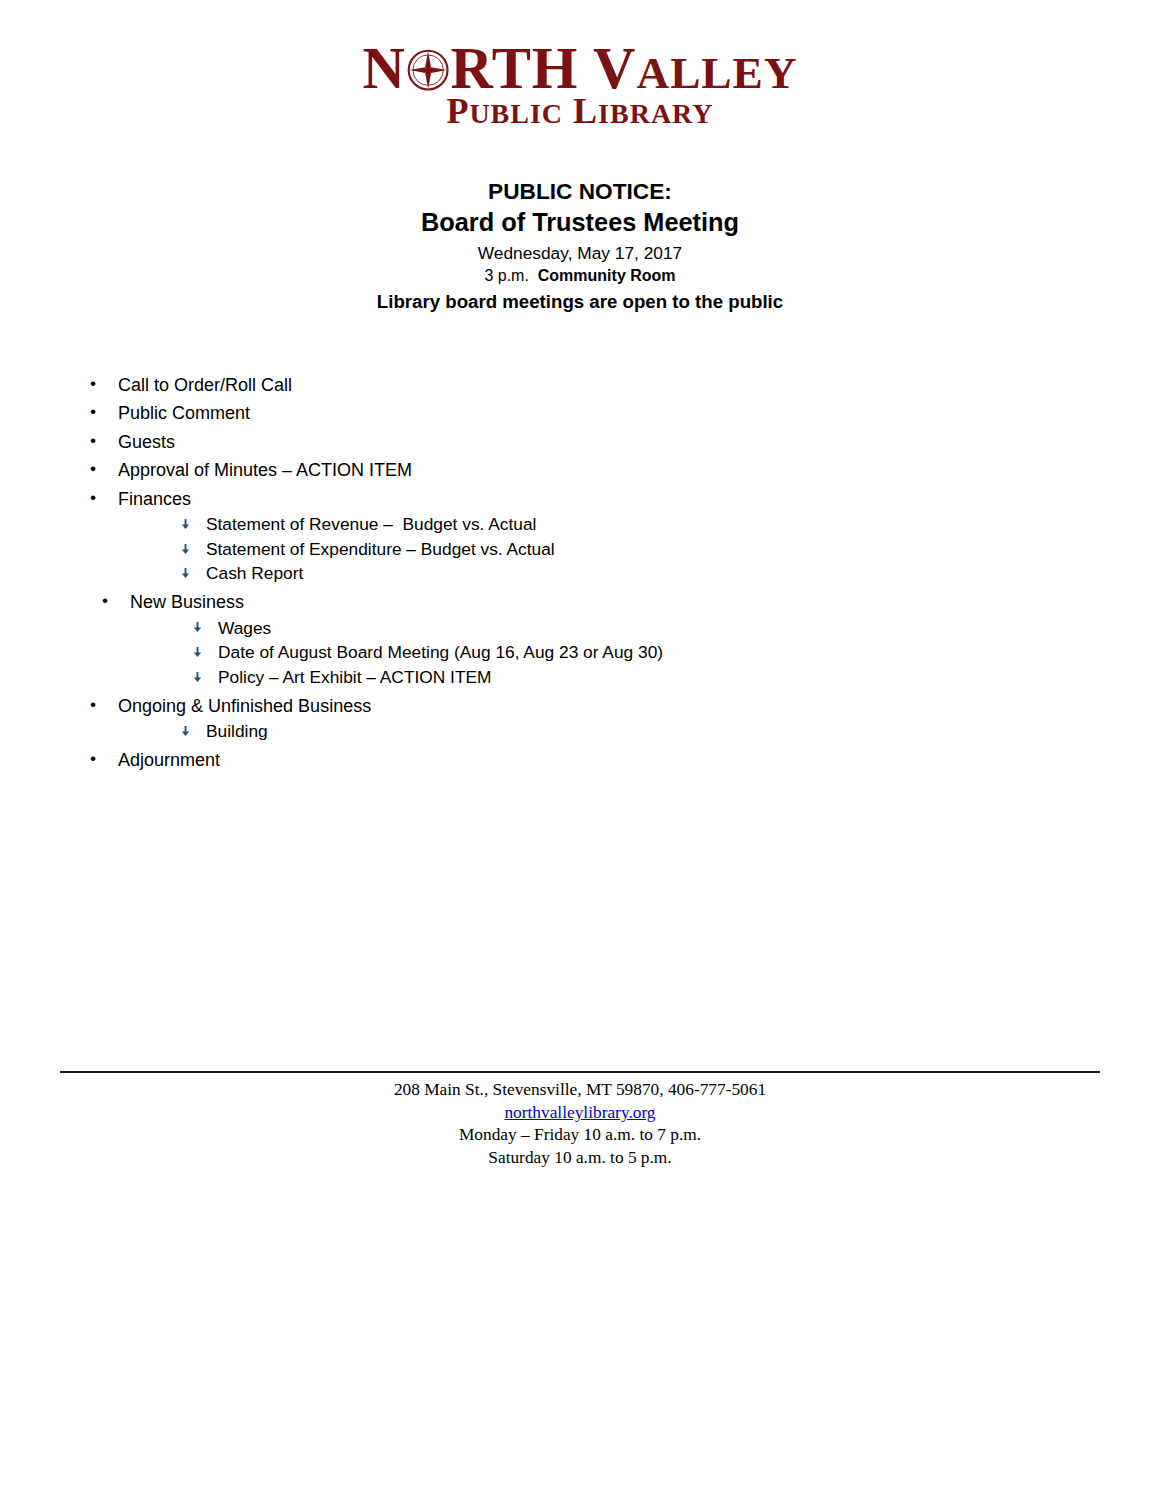N RTH VALLEY
PUBLIC LIBRARY
PUBLIC NOTICE:
Board of Trustees Meeting
Wednesday, May 17, 2017
3 p.m. Community Room
Library board meetings are open to the public
Call to Order/Roll Call
Public Comment
Guests
Approval of Minutes – ACTION ITEM
Finances
Statement of Revenue – Budget vs. Actual
Statement of Expenditure – Budget vs. Actual
Cash Report
New Business
Wages
Date of August Board Meeting (Aug 16, Aug 23 or Aug 30)
Policy – Art Exhibit – ACTION ITEM
Ongoing & Unfinished Business
Building
Adjournment
208 Main St., Stevensville, MT 59870, 406-777-5061
northvalleylibrary.org
Monday – Friday 10 a.m. to 7 p.m.
Saturday 10 a.m. to 5 p.m.